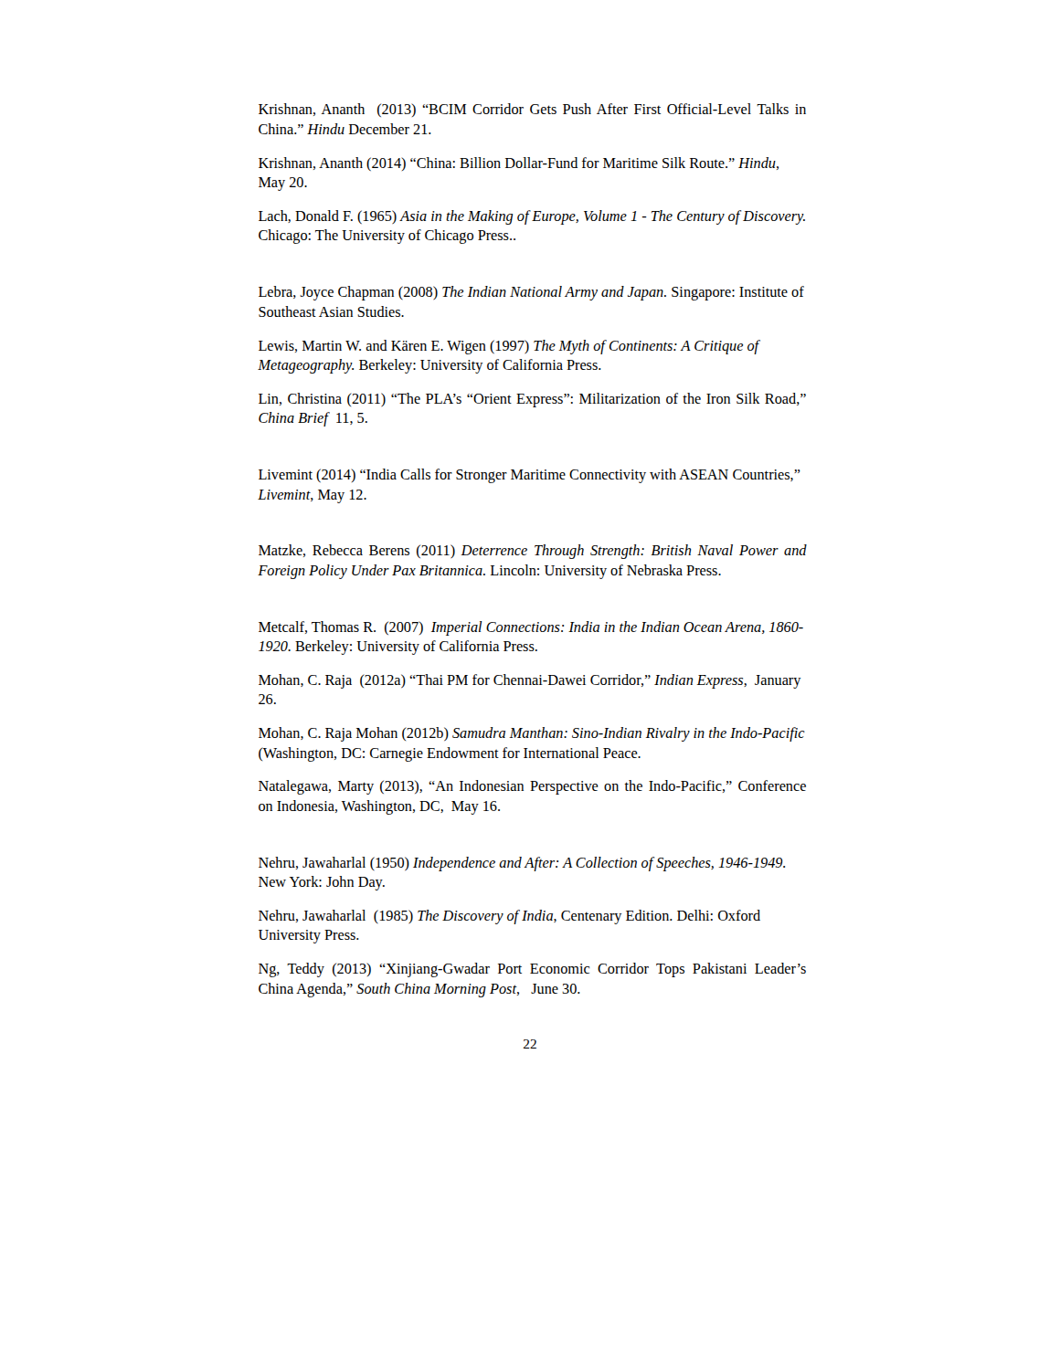Krishnan, Ananth (2013) “BCIM Corridor Gets Push After First Official-Level Talks in China.” Hindu December 21.
Krishnan, Ananth (2014) “China: Billion Dollar-Fund for Maritime Silk Route.” Hindu, May 20.
Lach, Donald F. (1965) Asia in the Making of Europe, Volume 1 - The Century of Discovery. Chicago: The University of Chicago Press..
Lebra, Joyce Chapman (2008) The Indian National Army and Japan. Singapore: Institute of Southeast Asian Studies.
Lewis, Martin W. and Kären E. Wigen (1997) The Myth of Continents: A Critique of Metageography. Berkeley: University of California Press.
Lin, Christina (2011) “The PLA’s “Orient Express”: Militarization of the Iron Silk Road,” China Brief 11, 5.
Livemint (2014) “India Calls for Stronger Maritime Connectivity with ASEAN Countries,” Livemint, May 12.
Matzke, Rebecca Berens (2011) Deterrence Through Strength: British Naval Power and Foreign Policy Under Pax Britannica. Lincoln: University of Nebraska Press.
Metcalf, Thomas R. (2007) Imperial Connections: India in the Indian Ocean Arena, 1860-1920. Berkeley: University of California Press.
Mohan, C. Raja (2012a) “Thai PM for Chennai-Dawei Corridor,” Indian Express, January 26.
Mohan, C. Raja Mohan (2012b) Samudra Manthan: Sino-Indian Rivalry in the Indo-Pacific (Washington, DC: Carnegie Endowment for International Peace.
Natalegawa, Marty (2013), “An Indonesian Perspective on the Indo-Pacific,” Conference on Indonesia, Washington, DC, May 16.
Nehru, Jawaharlal (1950) Independence and After: A Collection of Speeches, 1946-1949. New York: John Day.
Nehru, Jawaharlal (1985) The Discovery of India, Centenary Edition. Delhi: Oxford University Press.
Ng, Teddy (2013) “Xinjiang-Gwadar Port Economic Corridor Tops Pakistani Leader’s China Agenda,” South China Morning Post, June 30.
22